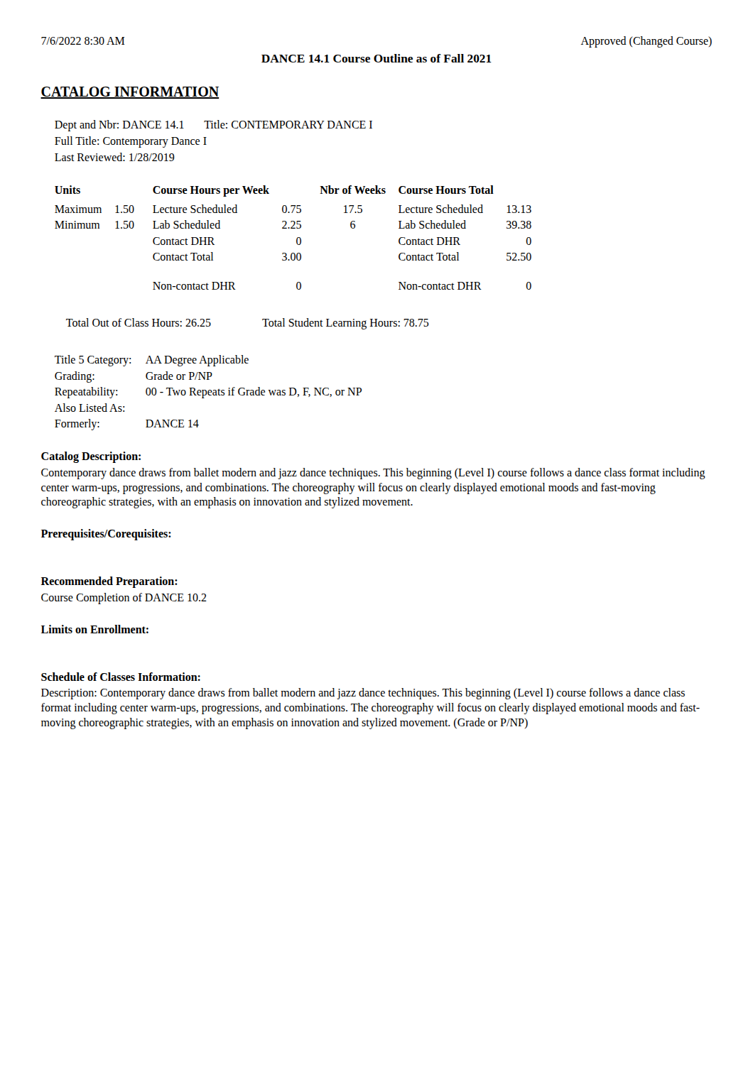7/6/2022 8:30 AM Approved (Changed Course)
DANCE 14.1 Course Outline as of Fall 2021
CATALOG INFORMATION
Dept and Nbr: DANCE 14.1 Title: CONTEMPORARY DANCE I
Full Title: Contemporary Dance I
Last Reviewed: 1/28/2019
| Units | | Course Hours per Week | | Nbr of Weeks | Course Hours Total | |
| --- | --- | --- | --- | --- | --- | --- |
| Maximum | 1.50 | Lecture Scheduled | 0.75 | 17.5 | Lecture Scheduled | 13.13 |
| Minimum | 1.50 | Lab Scheduled | 2.25 | 6 | Lab Scheduled | 39.38 |
| | | Contact DHR | 0 | | Contact DHR | 0 |
| | | Contact Total | 3.00 | | Contact Total | 52.50 |
| | | Non-contact DHR | 0 | | Non-contact DHR | 0 |
Total Out of Class Hours: 26.25 Total Student Learning Hours: 78.75
| Title 5 Category: | AA Degree Applicable |
| Grading: | Grade or P/NP |
| Repeatability: | 00 - Two Repeats if Grade was D, F, NC, or NP |
| Also Listed As: | |
| Formerly: | DANCE 14 |
Catalog Description:
Contemporary dance draws from ballet modern and jazz dance techniques. This beginning (Level I) course follows a dance class format including center warm-ups, progressions, and combinations. The choreography will focus on clearly displayed emotional moods and fast-moving choreographic strategies, with an emphasis on innovation and stylized movement.
Prerequisites/Corequisites:
Recommended Preparation:
Course Completion of DANCE 10.2
Limits on Enrollment:
Schedule of Classes Information:
Description: Contemporary dance draws from ballet modern and jazz dance techniques. This beginning (Level I) course follows a dance class format including center warm-ups, progressions, and combinations. The choreography will focus on clearly displayed emotional moods and fast-moving choreographic strategies, with an emphasis on innovation and stylized movement. (Grade or P/NP)